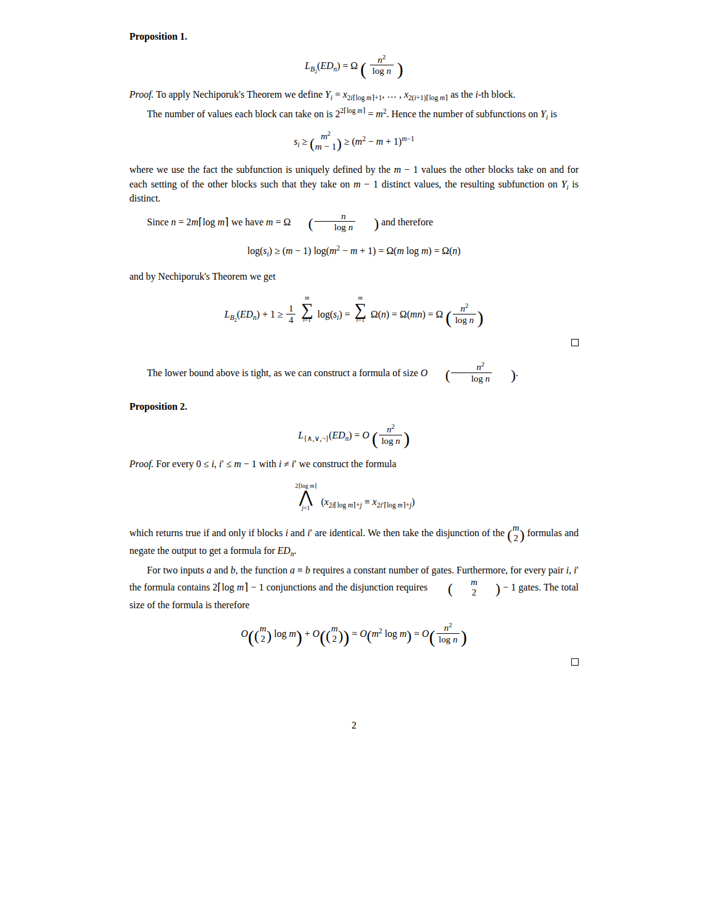Proposition 1.
LB2(EDn) = Ω ( n2 log n )
Proof. To apply Nechiporuk's Theorem we define Yi = x2i⌈log m⌉+1, … , x2(i+1)⌈log m⌉ as the i-th block.
The number of values each block can take on is 22⌈log m⌉ = m2. Hence the number of subfunctions on Yi is
si ≥ (m2 m − 1) ≥ (m2 − m + 1)m−1
where we use the fact the subfunction is uniquely defined by the m − 1 values the other blocks take on and for each setting of the other blocks such that they take on m − 1 distinct values, the resulting subfunction on Yi is distinct.
Since n = 2m⌈log m⌉ we have m = Ω(nlog n) and therefore
log(si) ≥ (m − 1) log(m2 − m + 1) = Ω(m log m) = Ω(n)
and by Nechiporuk's Theorem we get
LB2(EDn) + 1 ≥ 14 m∑i=1 log(si) = m∑i=1 Ω(n) = Ω(mn) = Ω (n2 log n)
The lower bound above is tight, as we can construct a formula of size O(n2 log n).
Proposition 2.
L{∧,∨,¬}(EDn) = O (n2 log n)
Proof. For every 0 ≤ i, i′ ≤ m − 1 with i ≠ i′ we construct the formula
2⌈log m⌉⋀j=1 (x2i⌈log m⌉+j ≡ x2i′⌈log m⌉+j)
which returns true if and only if blocks i and i′ are identical. We then take the disjunction of the (m 2) formulas and negate the output to get a formula for EDn.
For two inputs a and b, the function a ≡ b requires a constant number of gates. Furthermore, for every pair i, i′ the formula contains 2⌈log m⌉ − 1 conjunctions and the disjunction requires (m 2) − 1 gates. The total size of the formula is therefore
O((m 2) log m) + O((m 2)) = O(m2 log m) = O(n2 log n)
2